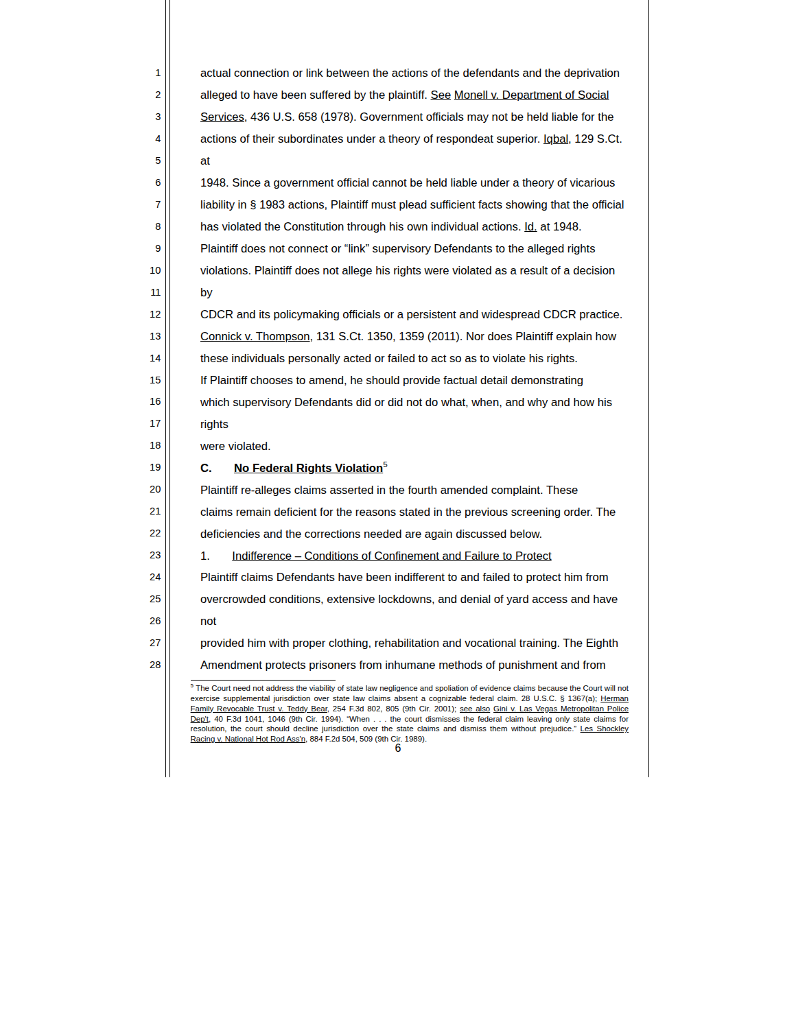1
2
3
4
5
6
7
8
9
10
11
12
13
14
15
16
17
18
19
20
21
22
23
24
25
26
27
28
actual connection or link between the actions of the defendants and the deprivation
alleged to have been suffered by the plaintiff. See Monell v. Department of Social
Services, 436 U.S. 658 (1978). Government officials may not be held liable for the
actions of their subordinates under a theory of respondeat superior. Iqbal, 129 S.Ct. at
1948. Since a government official cannot be held liable under a theory of vicarious
liability in § 1983 actions, Plaintiff must plead sufficient facts showing that the official
has violated the Constitution through his own individual actions. Id. at 1948.
Plaintiff does not connect or “link” supervisory Defendants to the alleged rights
violations. Plaintiff does not allege his rights were violated as a result of a decision by
CDCR and its policymaking officials or a persistent and widespread CDCR practice.
Connick v. Thompson, 131 S.Ct. 1350, 1359 (2011). Nor does Plaintiff explain how
these individuals personally acted or failed to act so as to violate his rights.
If Plaintiff chooses to amend, he should provide factual detail demonstrating
which supervisory Defendants did or did not do what, when, and why and how his rights
were violated.
C. No Federal Rights Violation5
Plaintiff re-alleges claims asserted in the fourth amended complaint. These
claims remain deficient for the reasons stated in the previous screening order. The
deficiencies and the corrections needed are again discussed below.
1. Indifference – Conditions of Confinement and Failure to Protect
Plaintiff claims Defendants have been indifferent to and failed to protect him from
overcrowded conditions, extensive lockdowns, and denial of yard access and have not
provided him with proper clothing, rehabilitation and vocational training. The Eighth
Amendment protects prisoners from inhumane methods of punishment and from
5 The Court need not address the viability of state law negligence and spoliation of evidence claims because the Court will not exercise supplemental jurisdiction over state law claims absent a cognizable federal claim. 28 U.S.C. § 1367(a); Herman Family Revocable Trust v. Teddy Bear, 254 F.3d 802, 805 (9th Cir. 2001); see also Gini v. Las Vegas Metropolitan Police Dep't, 40 F.3d 1041, 1046 (9th Cir. 1994). “When . . . the court dismisses the federal claim leaving only state claims for resolution, the court should decline jurisdiction over the state claims and dismiss them without prejudice.” Les Shockley Racing v. National Hot Rod Ass'n, 884 F.2d 504, 509 (9th Cir. 1989).
6